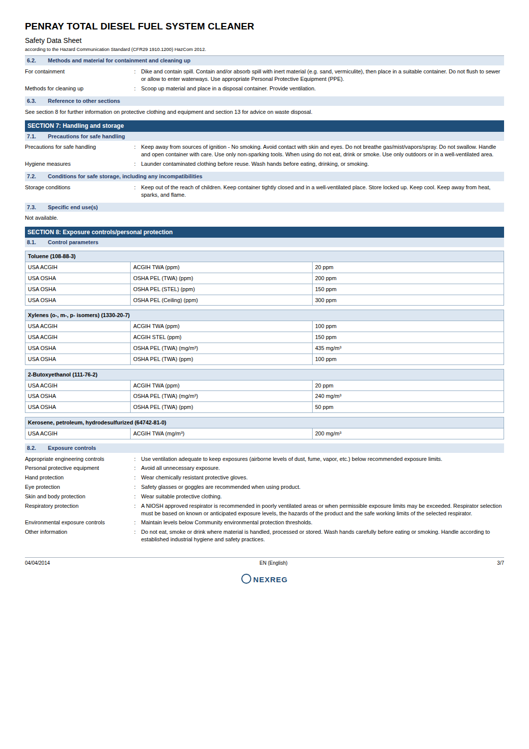PENRAY TOTAL DIESEL FUEL SYSTEM CLEANER
Safety Data Sheet
according to the Hazard Communication Standard (CFR29 1910.1200) HazCom 2012.
6.2. Methods and material for containment and cleaning up
| For containment | : | Dike and contain spill. Contain and/or absorb spill with inert material (e.g. sand, vermiculite), then place in a suitable container. Do not flush to sewer or allow to enter waterways. Use appropriate Personal Protective Equipment (PPE). |
| Methods for cleaning up | : | Scoop up material and place in a disposal container. Provide ventilation. |
6.3. Reference to other sections
See section 8 for further information on protective clothing and equipment and section 13 for advice on waste disposal.
SECTION 7: Handling and storage
7.1. Precautions for safe handling
| Precautions for safe handling | : | Keep away from sources of ignition - No smoking. Avoid contact with skin and eyes. Do not breathe gas/mist/vapors/spray. Do not swallow. Handle and open container with care. Use only non-sparking tools. When using do not eat, drink or smoke. Use only outdoors or in a well-ventilated area. |
| Hygiene measures | : | Launder contaminated clothing before reuse. Wash hands before eating, drinking, or smoking. |
7.2. Conditions for safe storage, including any incompatibilities
| Storage conditions | : | Keep out of the reach of children. Keep container tightly closed and in a well-ventilated place. Store locked up. Keep cool. Keep away from heat, sparks, and flame. |
7.3. Specific end use(s)
Not available.
SECTION 8: Exposure controls/personal protection
8.1. Control parameters
| Toluene (108-88-3) |
| --- |
| USA ACGIH | ACGIH TWA (ppm) | 20 ppm |
| USA OSHA | OSHA PEL (TWA) (ppm) | 200 ppm |
| USA OSHA | OSHA PEL (STEL) (ppm) | 150 ppm |
| USA OSHA | OSHA PEL (Ceiling) (ppm) | 300 ppm |
| Xylenes (o-, m-, p- isomers) (1330-20-7) |
| --- |
| USA ACGIH | ACGIH TWA (ppm) | 100 ppm |
| USA ACGIH | ACGIH STEL (ppm) | 150 ppm |
| USA OSHA | OSHA PEL (TWA) (mg/m³) | 435 mg/m³ |
| USA OSHA | OSHA PEL (TWA) (ppm) | 100 ppm |
| 2-Butoxyethanol (111-76-2) |
| --- |
| USA ACGIH | ACGIH TWA (ppm) | 20 ppm |
| USA OSHA | OSHA PEL (TWA) (mg/m³) | 240 mg/m³ |
| USA OSHA | OSHA PEL (TWA) (ppm) | 50 ppm |
| Kerosene, petroleum, hydrodesulfurized (64742-81-0) |
| --- |
| USA ACGIH | ACGIH TWA (mg/m³) | 200 mg/m³ |
8.2. Exposure controls
| Appropriate engineering controls | : | Use ventilation adequate to keep exposures (airborne levels of dust, fume, vapor, etc.) below recommended exposure limits. |
| Personal protective equipment | : | Avoid all unnecessary exposure. |
| Hand protection | : | Wear chemically resistant protective gloves. |
| Eye protection | : | Safety glasses or goggles are recommended when using product. |
| Skin and body protection | : | Wear suitable protective clothing. |
| Respiratory protection | : | A NIOSH approved respirator is recommended in poorly ventilated areas or when permissible exposure limits may be exceeded. Respirator selection must be based on known or anticipated exposure levels, the hazards of the product and the safe working limits of the selected respirator. |
| Environmental exposure controls | : | Maintain levels below Community environmental protection thresholds. |
| Other information | : | Do not eat, smoke or drink where material is handled, processed or stored. Wash hands carefully before eating or smoking. Handle according to established industrial hygiene and safety practices. |
04/04/2014 EN (English) 3/7
NEXREG